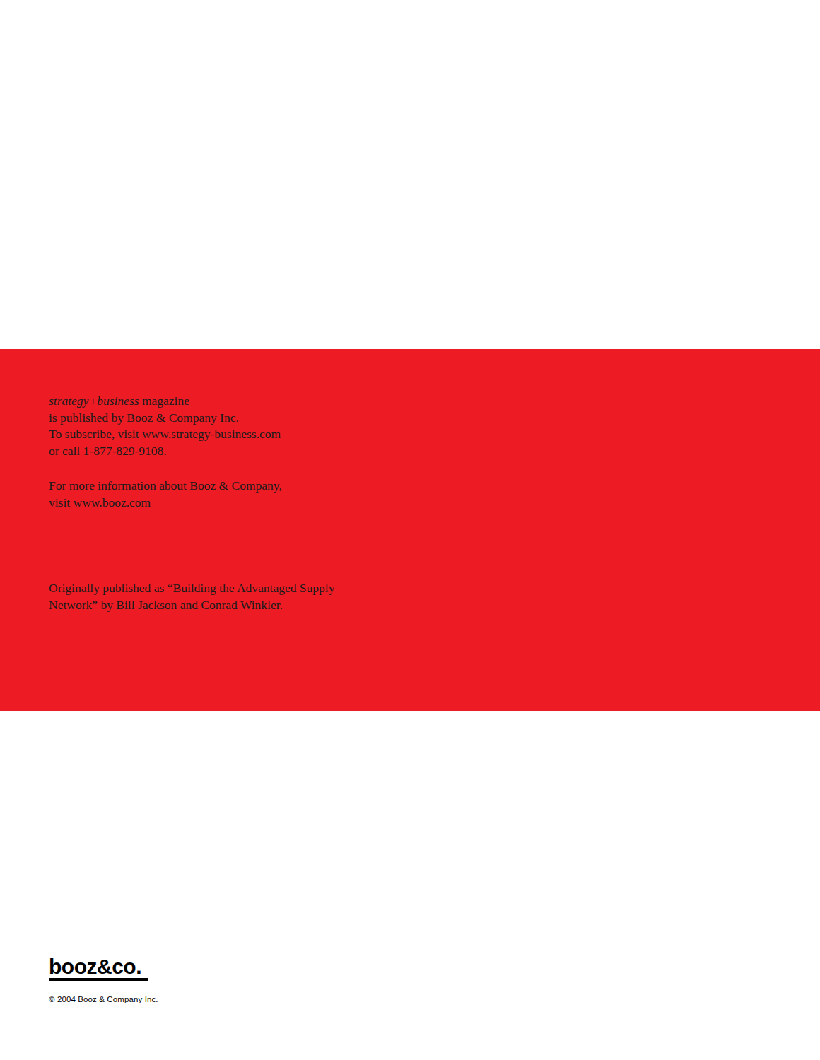strategy+business magazine
is published by Booz & Company Inc.
To subscribe, visit www.strategy-business.com
or call 1-877-829-9108.
For more information about Booz & Company,
visit www.booz.com
Originally published as “Building the Advantaged Supply Network” by Bill Jackson and Conrad Winkler.
booz&co.
© 2004 Booz & Company Inc.